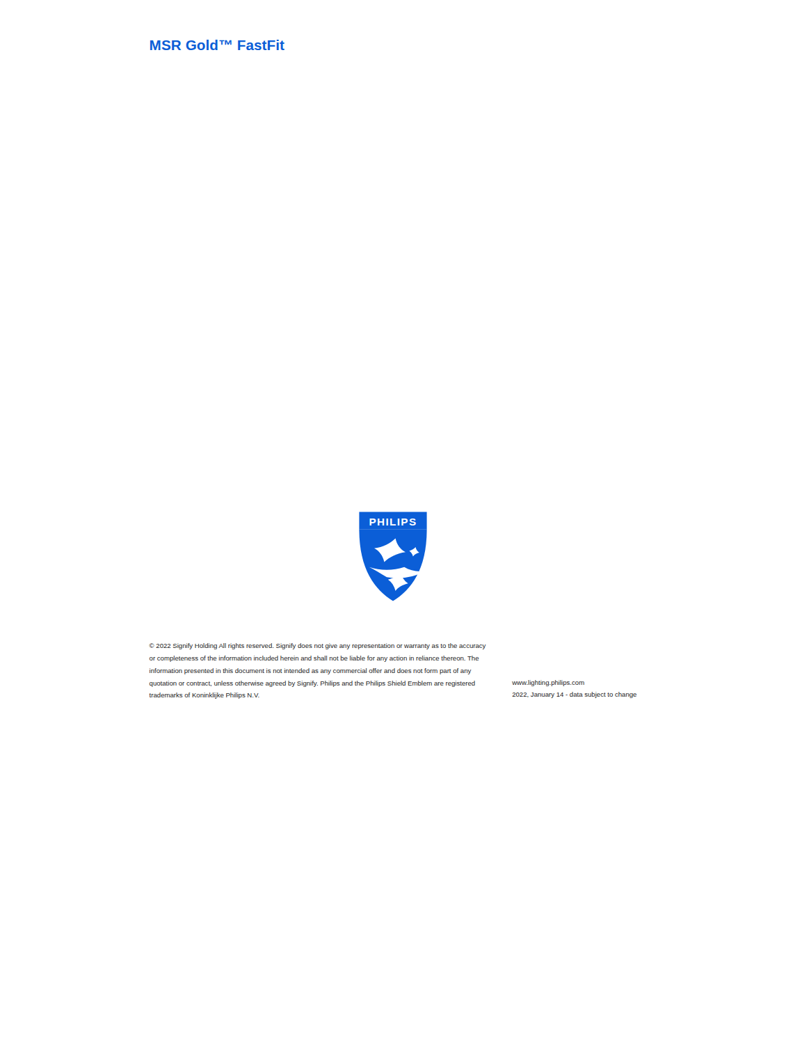MSR Gold™ FastFit
PHILIPS
© 2022 Signify Holding All rights reserved. Signify does not give any representation or warranty as to the accuracy or completeness of the information included herein and shall not be liable for any action in reliance thereon. The information presented in this document is not intended as any commercial offer and does not form part of any quotation or contract, unless otherwise agreed by Signify. Philips and the Philips Shield Emblem are registered trademarks of Koninklijke Philips N.V.
www.lighting.philips.com
2022, January 14 - data subject to change